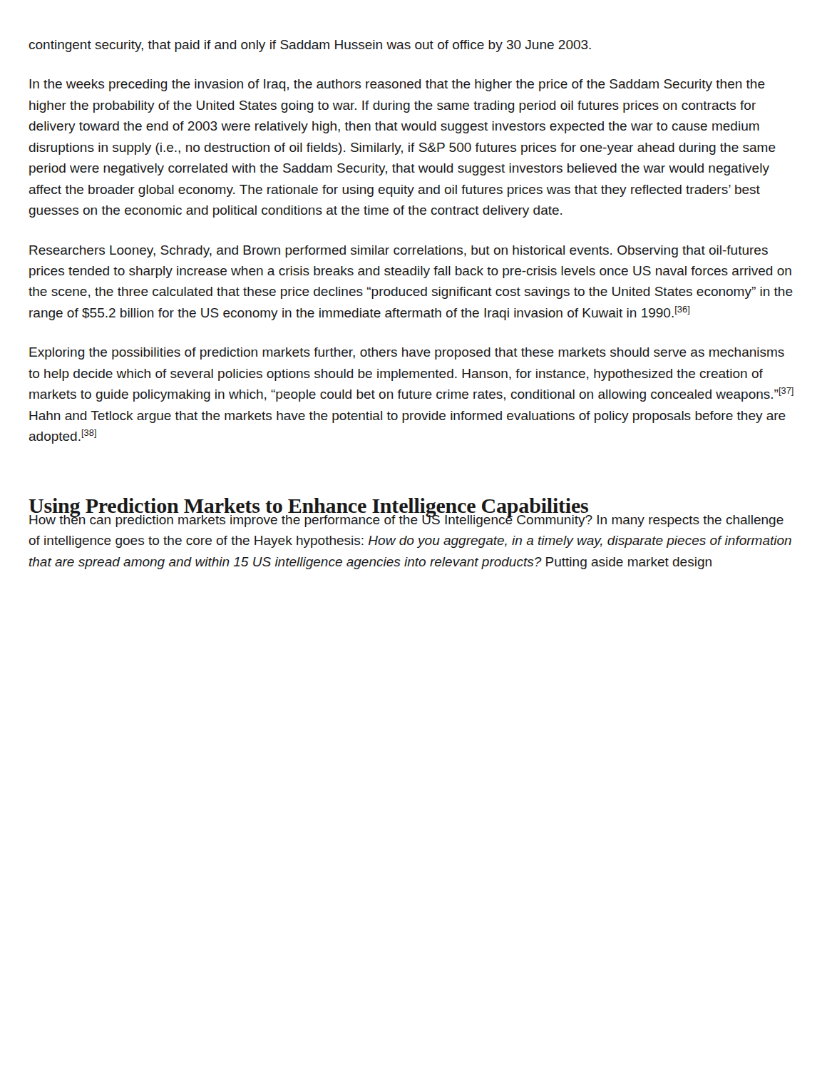contingent security, that paid if and only if Saddam Hussein was out of office by 30 June 2003.
In the weeks preceding the invasion of Iraq, the authors reasoned that the higher the price of the Saddam Security then the higher the probability of the United States going to war. If during the same trading period oil futures prices on contracts for delivery toward the end of 2003 were relatively high, then that would suggest investors expected the war to cause medium disruptions in supply (i.e., no destruction of oil fields). Similarly, if S&P 500 futures prices for one-year ahead during the same period were negatively correlated with the Saddam Security, that would suggest investors believed the war would negatively affect the broader global economy. The rationale for using equity and oil futures prices was that they reflected traders’ best guesses on the economic and political conditions at the time of the contract delivery date.
Researchers Looney, Schrady, and Brown performed similar correlations, but on historical events. Observing that oil-futures prices tended to sharply increase when a crisis breaks and steadily fall back to pre-crisis levels once US naval forces arrived on the scene, the three calculated that these price declines “produced significant cost savings to the United States economy” in the range of $55.2 billion for the US economy in the immediate aftermath of the Iraqi invasion of Kuwait in 1990.[36]
Exploring the possibilities of prediction markets further, others have proposed that these markets should serve as mechanisms to help decide which of several policies options should be implemented. Hanson, for instance, hypothesized the creation of markets to guide policymaking in which, “people could bet on future crime rates, conditional on allowing concealed weapons.”[37] Hahn and Tetlock argue that the markets have the potential to provide informed evaluations of policy proposals before they are adopted.[38]
Using Prediction Markets to Enhance Intelligence Capabilities
How then can prediction markets improve the performance of the US Intelligence Community? In many respects the challenge of intelligence goes to the core of the Hayek hypothesis: How do you aggregate, in a timely way, disparate pieces of information that are spread among and within 15 US intelligence agencies into relevant products? Putting aside market design